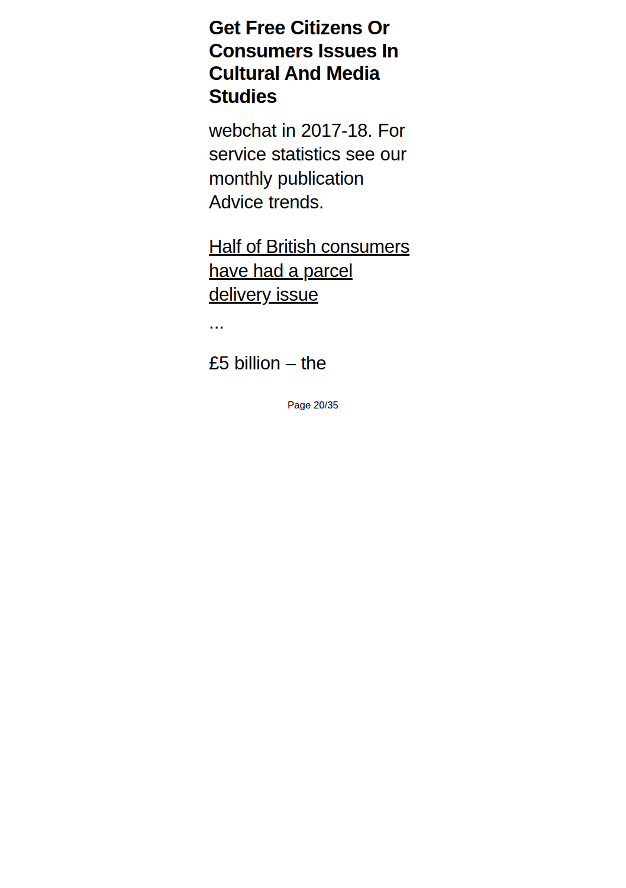Get Free Citizens Or Consumers Issues In Cultural And Media Studies
webchat in 2017-18. For service statistics see our monthly publication Advice trends.
Half of British consumers have had a parcel delivery issue
...
£5 billion – the
Page 20/35